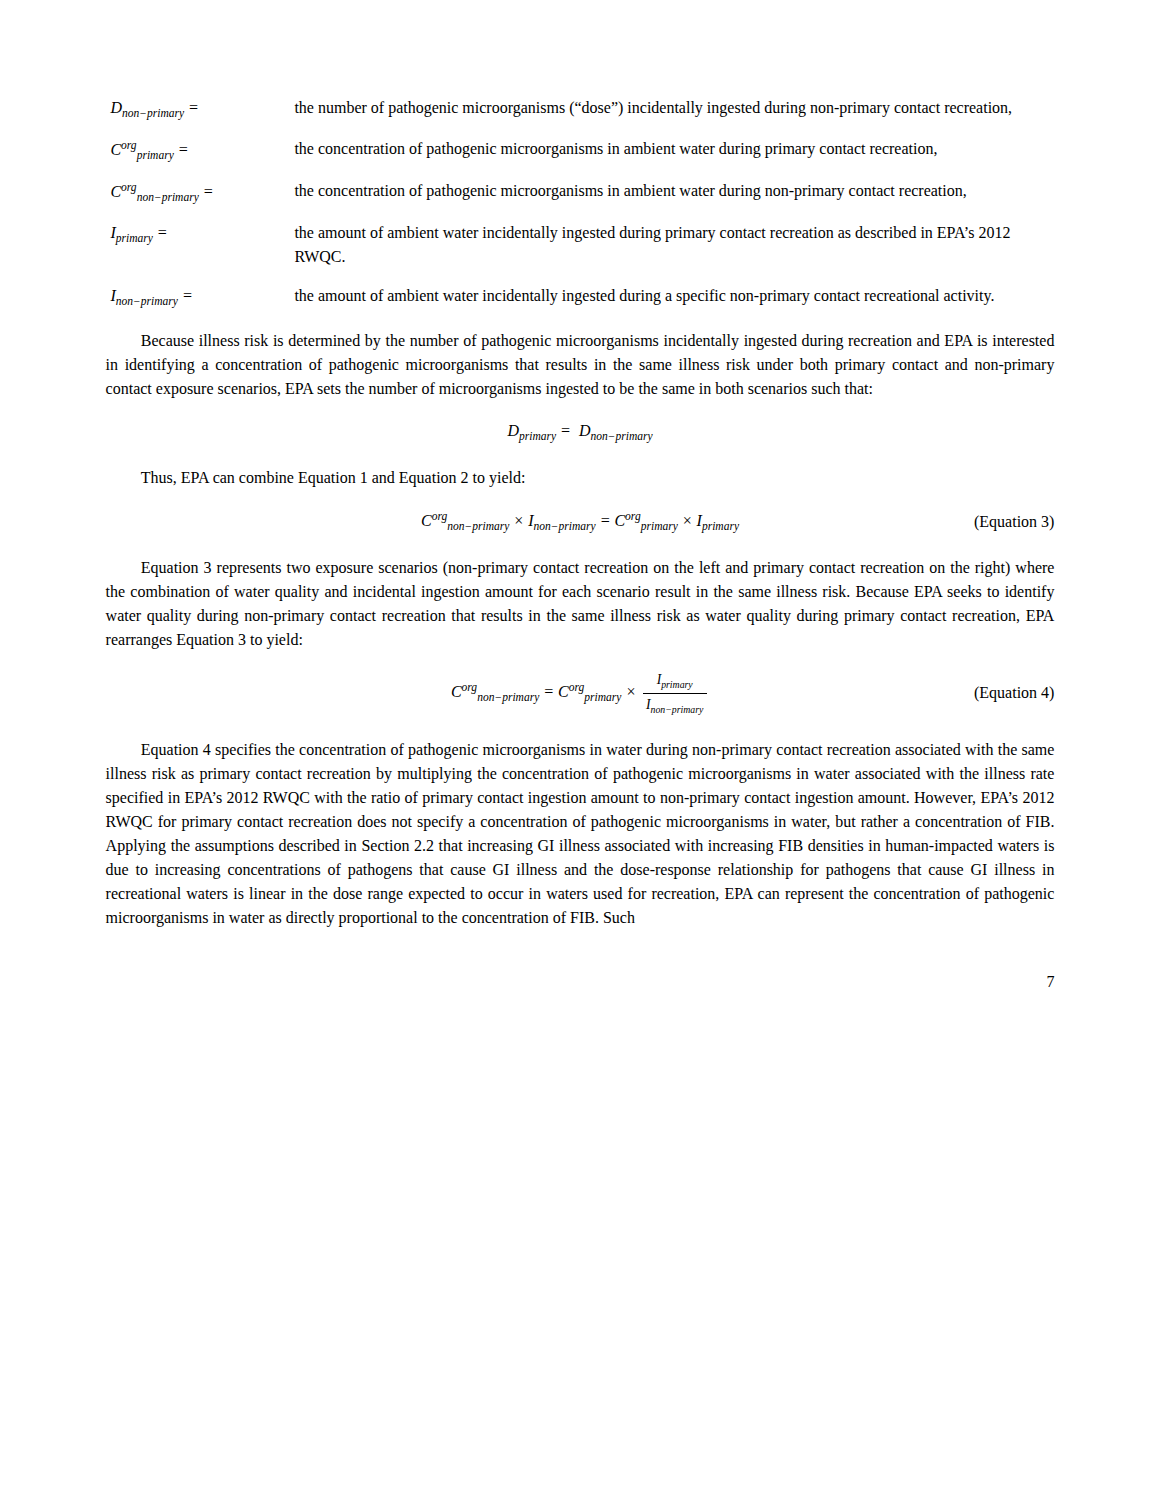Dnon−primary =
the number of pathogenic microorganisms (“dose”) incidentally ingested during non-primary contact recreation,
Corgprimary =
the concentration of pathogenic microorganisms in ambient water during primary contact recreation,
Corgnon−primary =
the concentration of pathogenic microorganisms in ambient water during non-primary contact recreation,
Iprimary =
the amount of ambient water incidentally ingested during primary contact recreation as described in EPA’s 2012 RWQC.
Inon−primary =
the amount of ambient water incidentally ingested during a specific non-primary contact recreational activity.
Because illness risk is determined by the number of pathogenic microorganisms incidentally ingested during recreation and EPA is interested in identifying a concentration of pathogenic microorganisms that results in the same illness risk under both primary contact and non-primary contact exposure scenarios, EPA sets the number of microorganisms ingested to be the same in both scenarios such that:
Dprimary = Dnon−primary
Thus, EPA can combine Equation 1 and Equation 2 to yield:
Corgnon−primary × Inon−primary = Corgprimary × Iprimary
(Equation 3)
Equation 3 represents two exposure scenarios (non-primary contact recreation on the left and primary contact recreation on the right) where the combination of water quality and incidental ingestion amount for each scenario result in the same illness risk. Because EPA seeks to identify water quality during non-primary contact recreation that results in the same illness risk as water quality during primary contact recreation, EPA rearranges Equation 3 to yield:
Corgnon−primary = Corgprimary × Iprimary Inon−primary
(Equation 4)
Equation 4 specifies the concentration of pathogenic microorganisms in water during non-primary contact recreation associated with the same illness risk as primary contact recreation by multiplying the concentration of pathogenic microorganisms in water associated with the illness rate specified in EPA’s 2012 RWQC with the ratio of primary contact ingestion amount to non-primary contact ingestion amount. However, EPA’s 2012 RWQC for primary contact recreation does not specify a concentration of pathogenic microorganisms in water, but rather a concentration of FIB. Applying the assumptions described in Section 2.2 that increasing GI illness associated with increasing FIB densities in human-impacted waters is due to increasing concentrations of pathogens that cause GI illness and the dose-response relationship for pathogens that cause GI illness in recreational waters is linear in the dose range expected to occur in waters used for recreation, EPA can represent the concentration of pathogenic microorganisms in water as directly proportional to the concentration of FIB. Such
7